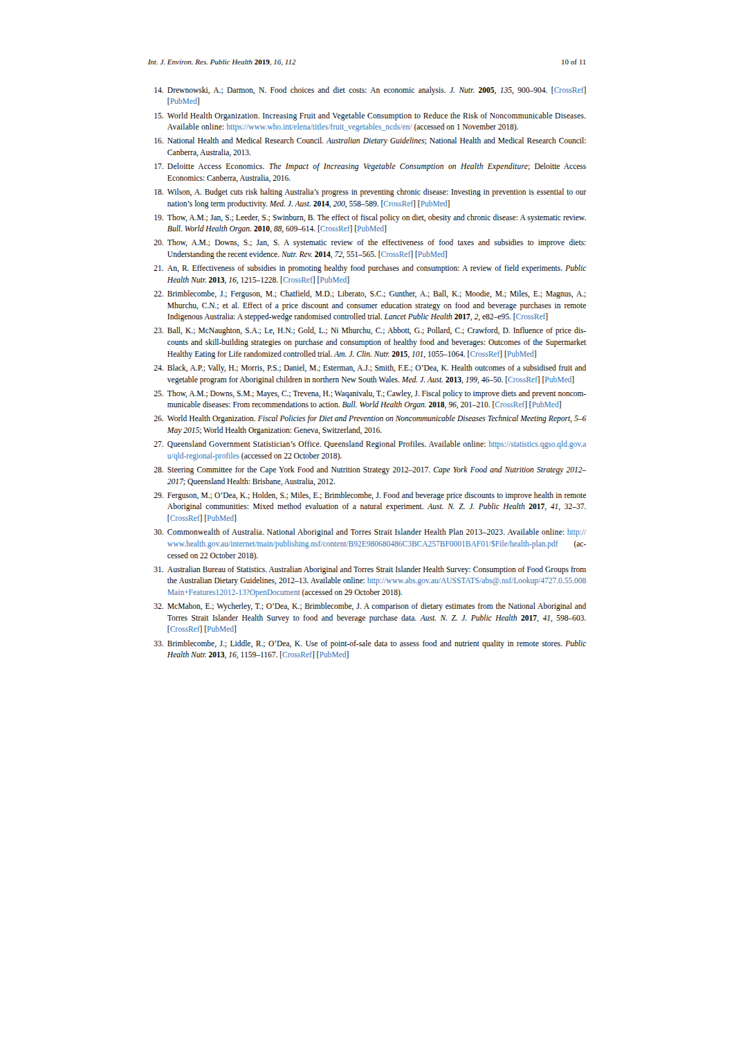Int. J. Environ. Res. Public Health 2019, 16, 112
10 of 11
Drewnowski, A.; Darmon, N. Food choices and diet costs: An economic analysis. J. Nutr. 2005, 135, 900–904. [CrossRef] [PubMed]
World Health Organization. Increasing Fruit and Vegetable Consumption to Reduce the Risk of Noncommunicable Diseases. Available online: https://www.who.int/elena/titles/fruit_vegetables_ncds/en/ (accessed on 1 November 2018).
National Health and Medical Research Council. Australian Dietary Guidelines; National Health and Medical Research Council: Canberra, Australia, 2013.
Deloitte Access Economics. The Impact of Increasing Vegetable Consumption on Health Expenditure; Deloitte Access Economics: Canberra, Australia, 2016.
Wilson, A. Budget cuts risk halting Australia’s progress in preventing chronic disease: Investing in prevention is essential to our nation’s long term productivity. Med. J. Aust. 2014, 200, 558–589. [CrossRef] [PubMed]
Thow, A.M.; Jan, S.; Leeder, S.; Swinburn, B. The effect of fiscal policy on diet, obesity and chronic disease: A systematic review. Bull. World Health Organ. 2010, 88, 609–614. [CrossRef] [PubMed]
Thow, A.M.; Downs, S.; Jan, S. A systematic review of the effectiveness of food taxes and subsidies to improve diets: Understanding the recent evidence. Nutr. Rev. 2014, 72, 551–565. [CrossRef] [PubMed]
An, R. Effectiveness of subsidies in promoting healthy food purchases and consumption: A review of field experiments. Public Health Nutr. 2013, 16, 1215–1228. [CrossRef] [PubMed]
Brimblecombe, J.; Ferguson, M.; Chatfield, M.D.; Liberato, S.C.; Gunther, A.; Ball, K.; Moodie, M.; Miles, E.; Magnus, A.; Mhurchu, C.N.; et al. Effect of a price discount and consumer education strategy on food and beverage purchases in remote Indigenous Australia: A stepped-wedge randomised controlled trial. Lancet Public Health 2017, 2, e82–e95. [CrossRef]
Ball, K.; McNaughton, S.A.; Le, H.N.; Gold, L.; Ni Mhurchu, C.; Abbott, G.; Pollard, C.; Crawford, D. Influence of price discounts and skill-building strategies on purchase and consumption of healthy food and beverages: Outcomes of the Supermarket Healthy Eating for Life randomized controlled trial. Am. J. Clin. Nutr. 2015, 101, 1055–1064. [CrossRef] [PubMed]
Black, A.P.; Vally, H.; Morris, P.S.; Daniel, M.; Esterman, A.J.; Smith, F.E.; O’Dea, K. Health outcomes of a subsidised fruit and vegetable program for Aboriginal children in northern New South Wales. Med. J. Aust. 2013, 199, 46–50. [CrossRef] [PubMed]
Thow, A.M.; Downs, S.M.; Mayes, C.; Trevena, H.; Waqanivalu, T.; Cawley, J. Fiscal policy to improve diets and prevent noncommunicable diseases: From recommendations to action. Bull. World Health Organ. 2018, 96, 201–210. [CrossRef] [PubMed]
World Health Organization. Fiscal Policies for Diet and Prevention on Noncommunicable Diseases Technical Meeting Report, 5–6 May 2015; World Health Organization: Geneva, Switzerland, 2016.
Queensland Government Statistician’s Office. Queensland Regional Profiles. Available online: https://statistics.qgso.qld.gov.au/qld-regional-profiles (accessed on 22 October 2018).
Steering Committee for the Cape York Food and Nutrition Strategy 2012–2017. Cape York Food and Nutrition Strategy 2012–2017; Queensland Health: Brisbane, Australia, 2012.
Ferguson, M.; O’Dea, K.; Holden, S.; Miles, E.; Brimblecombe, J. Food and beverage price discounts to improve health in remote Aboriginal communities: Mixed method evaluation of a natural experiment. Aust. N. Z. J. Public Health 2017, 41, 32–37. [CrossRef] [PubMed]
Commonwealth of Australia. National Aboriginal and Torres Strait Islander Health Plan 2013–2023. Available online: http://www.health.gov.au/internet/main/publishing.nsf/content/B92E980680486C3BCA257BF0001BAF01/$File/health-plan.pdf (accessed on 22 October 2018).
Australian Bureau of Statistics. Australian Aboriginal and Torres Strait Islander Health Survey: Consumption of Food Groups from the Australian Dietary Guidelines, 2012–13. Available online: http://www.abs.gov.au/AUSSTATS/abs@.nsf/Lookup/4727.0.55.008Main+Features12012-13?OpenDocument (accessed on 29 October 2018).
McMahon, E.; Wycherley, T.; O’Dea, K.; Brimblecombe, J. A comparison of dietary estimates from the National Aboriginal and Torres Strait Islander Health Survey to food and beverage purchase data. Aust. N. Z. J. Public Health 2017, 41, 598–603. [CrossRef] [PubMed]
Brimblecombe, J.; Liddle, R.; O’Dea, K. Use of point-of-sale data to assess food and nutrient quality in remote stores. Public Health Nutr. 2013, 16, 1159–1167. [CrossRef] [PubMed]